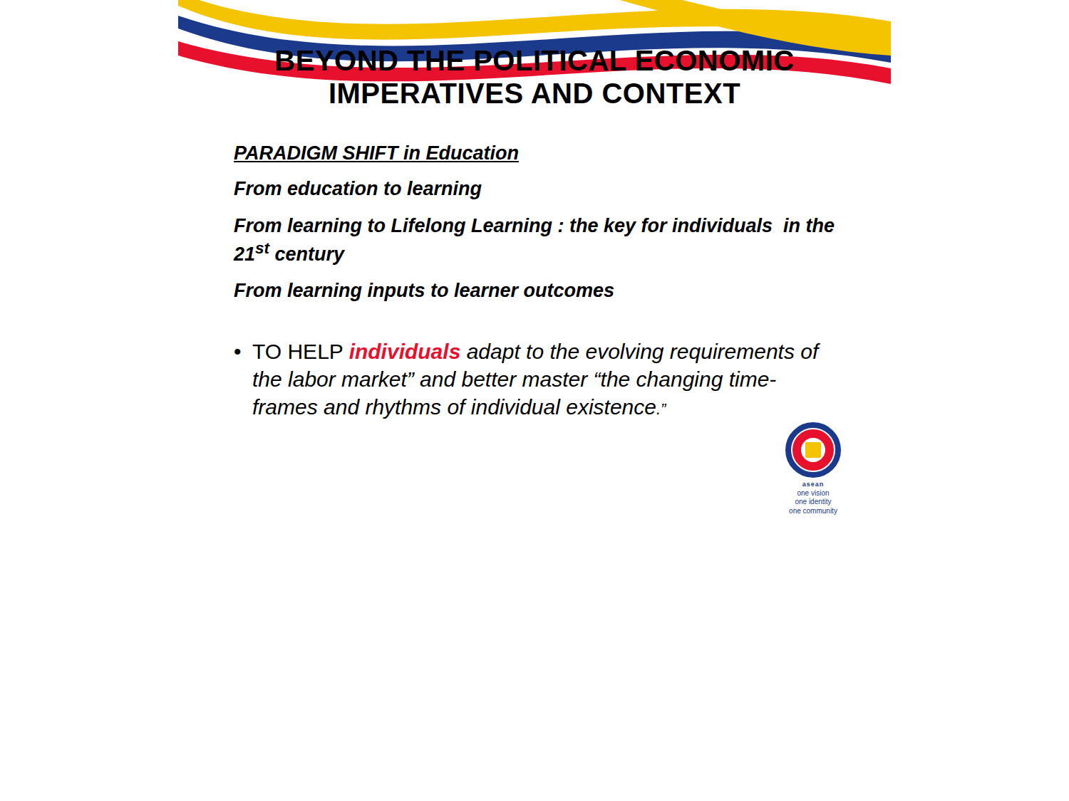BEYOND THE POLITICAL ECONOMIC IMPERATIVES AND CONTEXT
PARADIGM SHIFT in Education
From education to learning
From learning to Lifelong Learning : the key for individuals in the 21st century
From learning inputs to learner outcomes
TO HELP individuals adapt to the evolving requirements of the labor market” and better master “the changing time-frames and rhythms of individual existence.”
asean
one vision
one identity
one community